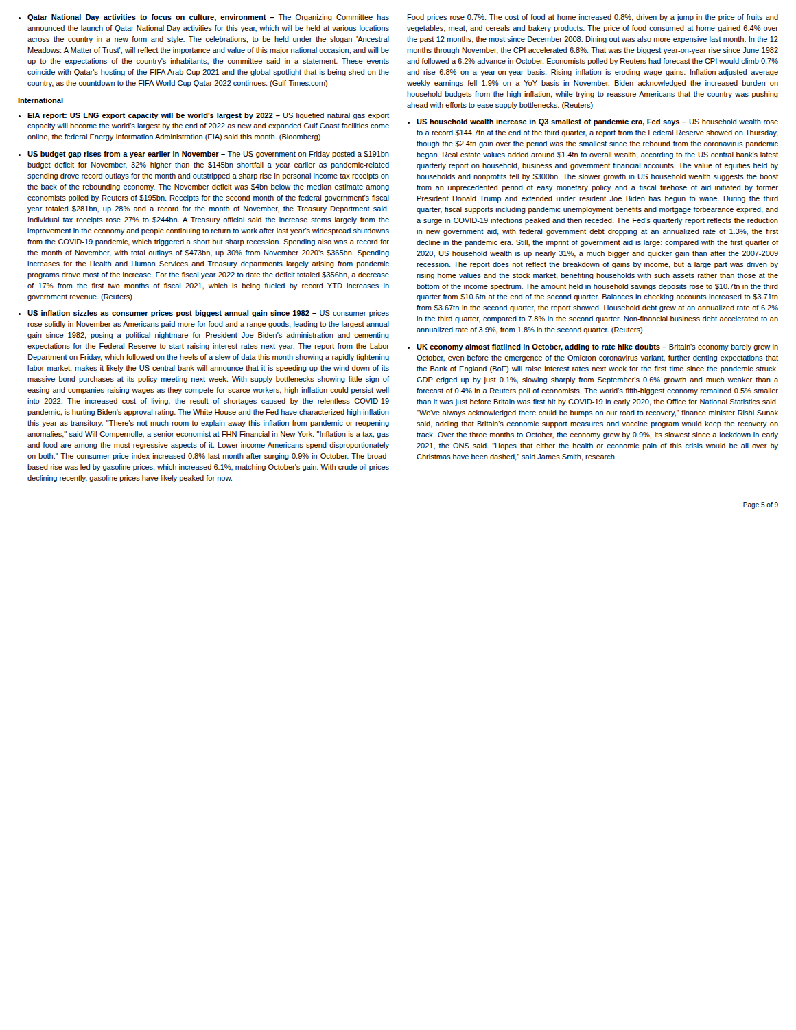Qatar National Day activities to focus on culture, environment – The Organizing Committee has announced the launch of Qatar National Day activities for this year, which will be held at various locations across the country in a new form and style. The celebrations, to be held under the slogan 'Ancestral Meadows: A Matter of Trust', will reflect the importance and value of this major national occasion, and will be up to the expectations of the country's inhabitants, the committee said in a statement. These events coincide with Qatar's hosting of the FIFA Arab Cup 2021 and the global spotlight that is being shed on the country, as the countdown to the FIFA World Cup Qatar 2022 continues. (Gulf-Times.com)
International
EIA report: US LNG export capacity will be world's largest by 2022 – US liquefied natural gas export capacity will become the world's largest by the end of 2022 as new and expanded Gulf Coast facilities come online, the federal Energy Information Administration (EIA) said this month. (Bloomberg)
US budget gap rises from a year earlier in November – The US government on Friday posted a $191bn budget deficit for November, 32% higher than the $145bn shortfall a year earlier as pandemic-related spending drove record outlays for the month and outstripped a sharp rise in personal income tax receipts on the back of the rebounding economy. The November deficit was $4bn below the median estimate among economists polled by Reuters of $195bn. Receipts for the second month of the federal government's fiscal year totaled $281bn, up 28% and a record for the month of November, the Treasury Department said. Individual tax receipts rose 27% to $244bn. A Treasury official said the increase stems largely from the improvement in the economy and people continuing to return to work after last year's widespread shutdowns from the COVID-19 pandemic, which triggered a short but sharp recession. Spending also was a record for the month of November, with total outlays of $473bn, up 30% from November 2020's $365bn. Spending increases for the Health and Human Services and Treasury departments largely arising from pandemic programs drove most of the increase. For the fiscal year 2022 to date the deficit totaled $356bn, a decrease of 17% from the first two months of fiscal 2021, which is being fueled by record YTD increases in government revenue. (Reuters)
US inflation sizzles as consumer prices post biggest annual gain since 1982 – US consumer prices rose solidly in November as Americans paid more for food and a range goods, leading to the largest annual gain since 1982, posing a political nightmare for President Joe Biden's administration and cementing expectations for the Federal Reserve to start raising interest rates next year. The report from the Labor Department on Friday, which followed on the heels of a slew of data this month showing a rapidly tightening labor market, makes it likely the US central bank will announce that it is speeding up the wind-down of its massive bond purchases at its policy meeting next week. With supply bottlenecks showing little sign of easing and companies raising wages as they compete for scarce workers, high inflation could persist well into 2022. The increased cost of living, the result of shortages caused by the relentless COVID-19 pandemic, is hurting Biden's approval rating. The White House and the Fed have characterized high inflation this year as transitory. "There's not much room to explain away this inflation from pandemic or reopening anomalies," said Will Compernolle, a senior economist at FHN Financial in New York. "Inflation is a tax, gas and food are among the most regressive aspects of it. Lower-income Americans spend disproportionately on both." The consumer price index increased 0.8% last month after surging 0.9% in October. The broad-based rise was led by gasoline prices, which increased 6.1%, matching October's gain. With crude oil prices declining recently, gasoline prices have likely peaked for now.
Food prices rose 0.7%. The cost of food at home increased 0.8%, driven by a jump in the price of fruits and vegetables, meat, and cereals and bakery products. The price of food consumed at home gained 6.4% over the past 12 months, the most since December 2008. Dining out was also more expensive last month. In the 12 months through November, the CPI accelerated 6.8%. That was the biggest year-on-year rise since June 1982 and followed a 6.2% advance in October. Economists polled by Reuters had forecast the CPI would climb 0.7% and rise 6.8% on a year-on-year basis. Rising inflation is eroding wage gains. Inflation-adjusted average weekly earnings fell 1.9% on a YoY basis in November. Biden acknowledged the increased burden on household budgets from the high inflation, while trying to reassure Americans that the country was pushing ahead with efforts to ease supply bottlenecks. (Reuters)
US household wealth increase in Q3 smallest of pandemic era, Fed says – US household wealth rose to a record $144.7tn at the end of the third quarter, a report from the Federal Reserve showed on Thursday, though the $2.4tn gain over the period was the smallest since the rebound from the coronavirus pandemic began. Real estate values added around $1.4tn to overall wealth, according to the US central bank's latest quarterly report on household, business and government financial accounts. The value of equities held by households and nonprofits fell by $300bn. The slower growth in US household wealth suggests the boost from an unprecedented period of easy monetary policy and a fiscal firehose of aid initiated by former President Donald Trump and extended under resident Joe Biden has begun to wane. During the third quarter, fiscal supports including pandemic unemployment benefits and mortgage forbearance expired, and a surge in COVID-19 infections peaked and then receded. The Fed's quarterly report reflects the reduction in new government aid, with federal government debt dropping at an annualized rate of 1.3%, the first decline in the pandemic era. Still, the imprint of government aid is large: compared with the first quarter of 2020, US household wealth is up nearly 31%, a much bigger and quicker gain than after the 2007-2009 recession. The report does not reflect the breakdown of gains by income, but a large part was driven by rising home values and the stock market, benefiting households with such assets rather than those at the bottom of the income spectrum. The amount held in household savings deposits rose to $10.7tn in the third quarter from $10.6tn at the end of the second quarter. Balances in checking accounts increased to $3.71tn from $3.67tn in the second quarter, the report showed. Household debt grew at an annualized rate of 6.2% in the third quarter, compared to 7.8% in the second quarter. Non-financial business debt accelerated to an annualized rate of 3.9%, from 1.8% in the second quarter. (Reuters)
UK economy almost flatlined in October, adding to rate hike doubts – Britain's economy barely grew in October, even before the emergence of the Omicron coronavirus variant, further denting expectations that the Bank of England (BoE) will raise interest rates next week for the first time since the pandemic struck. GDP edged up by just 0.1%, slowing sharply from September's 0.6% growth and much weaker than a forecast of 0.4% in a Reuters poll of economists. The world's fifth-biggest economy remained 0.5% smaller than it was just before Britain was first hit by COVID-19 in early 2020, the Office for National Statistics said. "We've always acknowledged there could be bumps on our road to recovery," finance minister Rishi Sunak said, adding that Britain's economic support measures and vaccine program would keep the recovery on track. Over the three months to October, the economy grew by 0.9%, its slowest since a lockdown in early 2021, the ONS said. "Hopes that either the health or economic pain of this crisis would be all over by Christmas have been dashed," said James Smith, research
Page 5 of 9